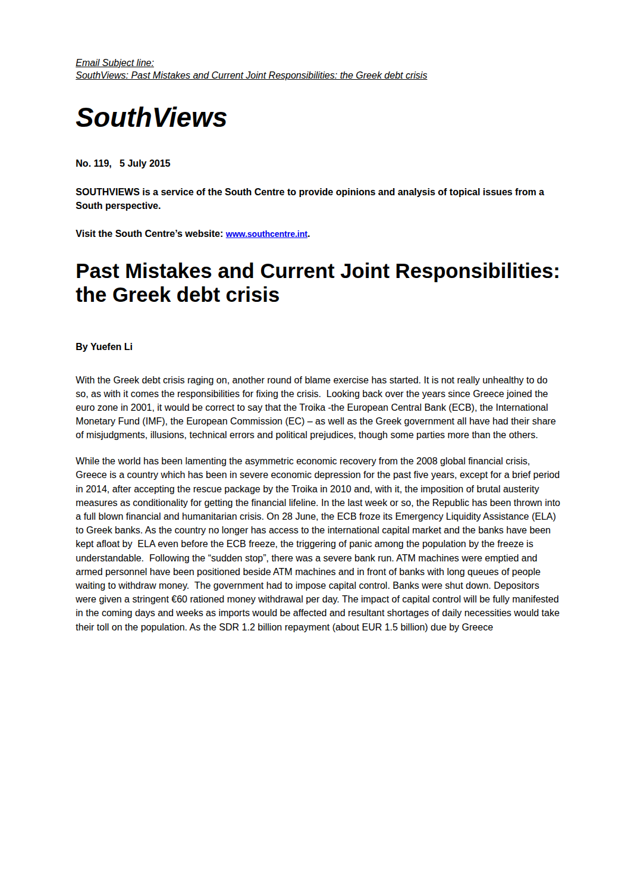Email Subject line: SouthViews: Past Mistakes and Current Joint Responsibilities: the Greek debt crisis
SouthViews
No. 119, 5 July 2015
SOUTHVIEWS is a service of the South Centre to provide opinions and analysis of topical issues from a South perspective.
Visit the South Centre’s website: www.southcentre.int.
Past Mistakes and Current Joint Responsibilities: the Greek debt crisis
By Yuefen Li
With the Greek debt crisis raging on, another round of blame exercise has started. It is not really unhealthy to do so, as with it comes the responsibilities for fixing the crisis. Looking back over the years since Greece joined the euro zone in 2001, it would be correct to say that the Troika -the European Central Bank (ECB), the International Monetary Fund (IMF), the European Commission (EC) – as well as the Greek government all have had their share of misjudgments, illusions, technical errors and political prejudices, though some parties more than the others.
While the world has been lamenting the asymmetric economic recovery from the 2008 global financial crisis, Greece is a country which has been in severe economic depression for the past five years, except for a brief period in 2014, after accepting the rescue package by the Troika in 2010 and, with it, the imposition of brutal austerity measures as conditionality for getting the financial lifeline. In the last week or so, the Republic has been thrown into a full blown financial and humanitarian crisis. On 28 June, the ECB froze its Emergency Liquidity Assistance (ELA) to Greek banks. As the country no longer has access to the international capital market and the banks have been kept afloat by ELA even before the ECB freeze, the triggering of panic among the population by the freeze is understandable. Following the “sudden stop”, there was a severe bank run. ATM machines were emptied and armed personnel have been positioned beside ATM machines and in front of banks with long queues of people waiting to withdraw money. The government had to impose capital control. Banks were shut down. Depositors were given a stringent €60 rationed money withdrawal per day. The impact of capital control will be fully manifested in the coming days and weeks as imports would be affected and resultant shortages of daily necessities would take their toll on the population. As the SDR 1.2 billion repayment (about EUR 1.5 billion) due by Greece